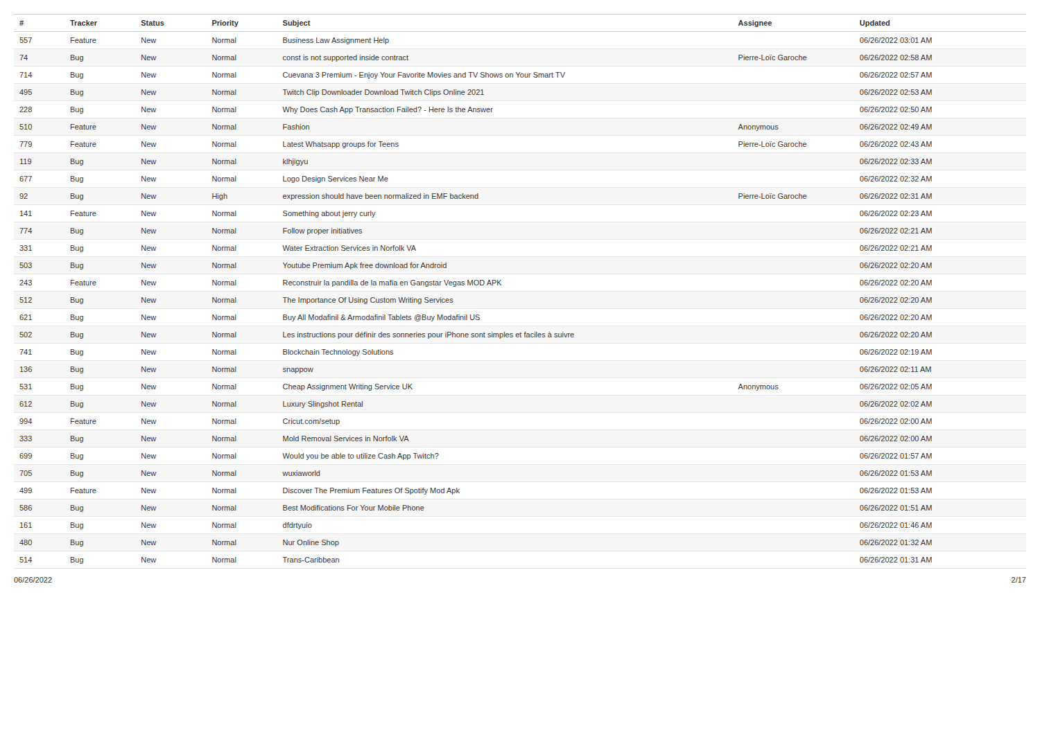| # | Tracker | Status | Priority | Subject | Assignee | Updated |
| --- | --- | --- | --- | --- | --- | --- |
| 557 | Feature | New | Normal | Business Law Assignment Help | | 06/26/2022 03:01 AM |
| 74 | Bug | New | Normal | const is not supported inside contract | Pierre-Loïc Garoche | 06/26/2022 02:58 AM |
| 714 | Bug | New | Normal | Cuevana 3 Premium - Enjoy Your Favorite Movies and TV Shows on Your Smart TV | | 06/26/2022 02:57 AM |
| 495 | Bug | New | Normal | Twitch Clip Downloader Download Twitch Clips Online 2021 | | 06/26/2022 02:53 AM |
| 228 | Bug | New | Normal | Why Does Cash App Transaction Failed? - Here Is the Answer | | 06/26/2022 02:50 AM |
| 510 | Feature | New | Normal | Fashion | Anonymous | 06/26/2022 02:49 AM |
| 779 | Feature | New | Normal | Latest Whatsapp groups for Teens | Pierre-Loïc Garoche | 06/26/2022 02:43 AM |
| 119 | Bug | New | Normal | klhjigyu | | 06/26/2022 02:33 AM |
| 677 | Bug | New | Normal | Logo Design Services Near Me | | 06/26/2022 02:32 AM |
| 92 | Bug | New | High | expression should have been normalized in EMF backend | Pierre-Loïc Garoche | 06/26/2022 02:31 AM |
| 141 | Feature | New | Normal | Something about jerry curly | | 06/26/2022 02:23 AM |
| 774 | Bug | New | Normal | Follow proper initiatives | | 06/26/2022 02:21 AM |
| 331 | Bug | New | Normal | Water Extraction Services in Norfolk VA | | 06/26/2022 02:21 AM |
| 503 | Bug | New | Normal | Youtube Premium Apk free download for Android | | 06/26/2022 02:20 AM |
| 243 | Feature | New | Normal | Reconstruir la pandilla de la mafia en Gangstar Vegas MOD APK | | 06/26/2022 02:20 AM |
| 512 | Bug | New | Normal | The Importance Of Using Custom Writing Services | | 06/26/2022 02:20 AM |
| 621 | Bug | New | Normal | Buy All Modafinil & Armodafinil Tablets @Buy Modafinil US | | 06/26/2022 02:20 AM |
| 502 | Bug | New | Normal | Les instructions pour définir des sonneries pour iPhone sont simples et faciles à suivre | | 06/26/2022 02:20 AM |
| 741 | Bug | New | Normal | Blockchain Technology Solutions | | 06/26/2022 02:19 AM |
| 136 | Bug | New | Normal | snappow | | 06/26/2022 02:11 AM |
| 531 | Bug | New | Normal | Cheap Assignment Writing Service UK | Anonymous | 06/26/2022 02:05 AM |
| 612 | Bug | New | Normal | Luxury Slingshot Rental | | 06/26/2022 02:02 AM |
| 994 | Feature | New | Normal | Cricut.com/setup | | 06/26/2022 02:00 AM |
| 333 | Bug | New | Normal | Mold Removal Services in Norfolk VA | | 06/26/2022 02:00 AM |
| 699 | Bug | New | Normal | Would you be able to utilize Cash App Twitch? | | 06/26/2022 01:57 AM |
| 705 | Bug | New | Normal | wuxiaworld | | 06/26/2022 01:53 AM |
| 499 | Feature | New | Normal | Discover The Premium Features Of Spotify Mod Apk | | 06/26/2022 01:53 AM |
| 586 | Bug | New | Normal | Best Modifications For Your Mobile Phone | | 06/26/2022 01:51 AM |
| 161 | Bug | New | Normal | dfdrtyuio | | 06/26/2022 01:46 AM |
| 480 | Bug | New | Normal | Nur Online Shop | | 06/26/2022 01:32 AM |
| 514 | Bug | New | Normal | Trans-Caribbean | | 06/26/2022 01:31 AM |
06/26/2022 2/17